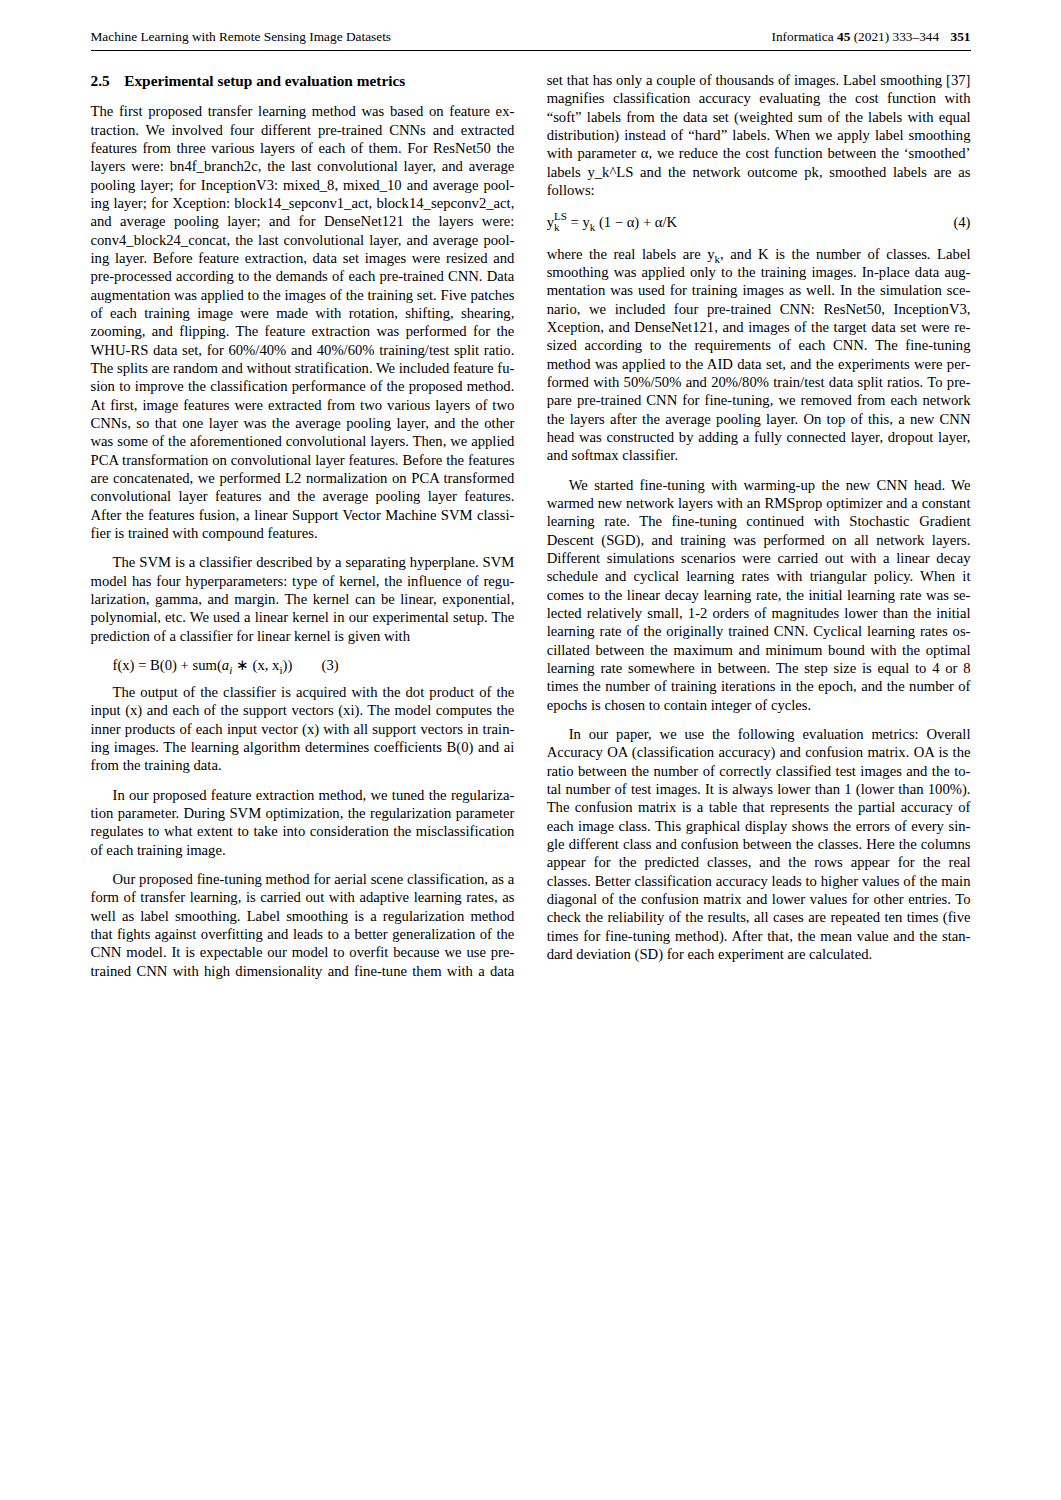Machine Learning with Remote Sensing Image Datasets
Informatica 45 (2021) 333–344 351
2.5 Experimental setup and evaluation metrics
The first proposed transfer learning method was based on feature extraction. We involved four different pre-trained CNNs and extracted features from three various layers of each of them. For ResNet50 the layers were: bn4f_branch2c, the last convolutional layer, and average pooling layer; for InceptionV3: mixed_8, mixed_10 and average pooling layer; for Xception: block14_sepconv1_act, block14_sepconv2_act, and average pooling layer; and for DenseNet121 the layers were: conv4_block24_concat, the last convolutional layer, and average pooling layer. Before feature extraction, data set images were resized and pre-processed according to the demands of each pre-trained CNN. Data augmentation was applied to the images of the training set. Five patches of each training image were made with rotation, shifting, shearing, zooming, and flipping. The feature extraction was performed for the WHU-RS data set, for 60%/40% and 40%/60% training/test split ratio. The splits are random and without stratification. We included feature fusion to improve the classification performance of the proposed method. At first, image features were extracted from two various layers of two CNNs, so that one layer was the average pooling layer, and the other was some of the aforementioned convolutional layers. Then, we applied PCA transformation on convolutional layer features. Before the features are concatenated, we performed L2 normalization on PCA transformed convolutional layer features and the average pooling layer features. After the features fusion, a linear Support Vector Machine SVM classifier is trained with compound features.
The SVM is a classifier described by a separating hyperplane. SVM model has four hyperparameters: type of kernel, the influence of regularization, gamma, and margin. The kernel can be linear, exponential, polynomial, etc. We used a linear kernel in our experimental setup. The prediction of a classifier for linear kernel is given with
f(x) = B(0) + sum(ai ∗ (x, xi)) (3)
The output of the classifier is acquired with the dot product of the input (x) and each of the support vectors (xi). The model computes the inner products of each input vector (x) with all support vectors in training images. The learning algorithm determines coefficients B(0) and ai from the training data.
In our proposed feature extraction method, we tuned the regularization parameter. During SVM optimization, the regularization parameter regulates to what extent to take into consideration the misclassification of each training image.
Our proposed fine-tuning method for aerial scene classification, as a form of transfer learning, is carried out with adaptive learning rates, as well as label smoothing. Label smoothing is a regularization method that fights against overfitting and leads to a better generalization of the CNN model. It is expectable our model to overfit because we use pre-trained CNN with high dimensionality and fine-tune them with a data set that has only a couple of thousands of images. Label smoothing [37] magnifies classification accuracy evaluating the cost function with “soft” labels from the data set (weighted sum of the labels with equal distribution) instead of “hard” labels. When we apply label smoothing with parameter α, we reduce the cost function between the ‘smoothed’ labels y_k^LS and the network outcome pk, smoothed labels are as follows:
yLSk = yk (1 − α) + α/K
(4)
where the real labels are yk, and K is the number of classes. Label smoothing was applied only to the training images. In-place data augmentation was used for training images as well. In the simulation scenario, we included four pre-trained CNN: ResNet50, InceptionV3, Xception, and DenseNet121, and images of the target data set were resized according to the requirements of each CNN. The fine-tuning method was applied to the AID data set, and the experiments were performed with 50%/50% and 20%/80% train/test data split ratios. To prepare pre-trained CNN for fine-tuning, we removed from each network the layers after the average pooling layer. On top of this, a new CNN head was constructed by adding a fully connected layer, dropout layer, and softmax classifier.
We started fine-tuning with warming-up the new CNN head. We warmed new network layers with an RMSprop optimizer and a constant learning rate. The fine-tuning continued with Stochastic Gradient Descent (SGD), and training was performed on all network layers. Different simulations scenarios were carried out with a linear decay schedule and cyclical learning rates with triangular policy. When it comes to the linear decay learning rate, the initial learning rate was selected relatively small, 1-2 orders of magnitudes lower than the initial learning rate of the originally trained CNN. Cyclical learning rates oscillated between the maximum and minimum bound with the optimal learning rate somewhere in between. The step size is equal to 4 or 8 times the number of training iterations in the epoch, and the number of epochs is chosen to contain integer of cycles.
In our paper, we use the following evaluation metrics: Overall Accuracy OA (classification accuracy) and confusion matrix. OA is the ratio between the number of correctly classified test images and the total number of test images. It is always lower than 1 (lower than 100%). The confusion matrix is a table that represents the partial accuracy of each image class. This graphical display shows the errors of every single different class and confusion between the classes. Here the columns appear for the predicted classes, and the rows appear for the real classes. Better classification accuracy leads to higher values of the main diagonal of the confusion matrix and lower values for other entries. To check the reliability of the results, all cases are repeated ten times (five times for fine-tuning method). After that, the mean value and the standard deviation (SD) for each experiment are calculated.